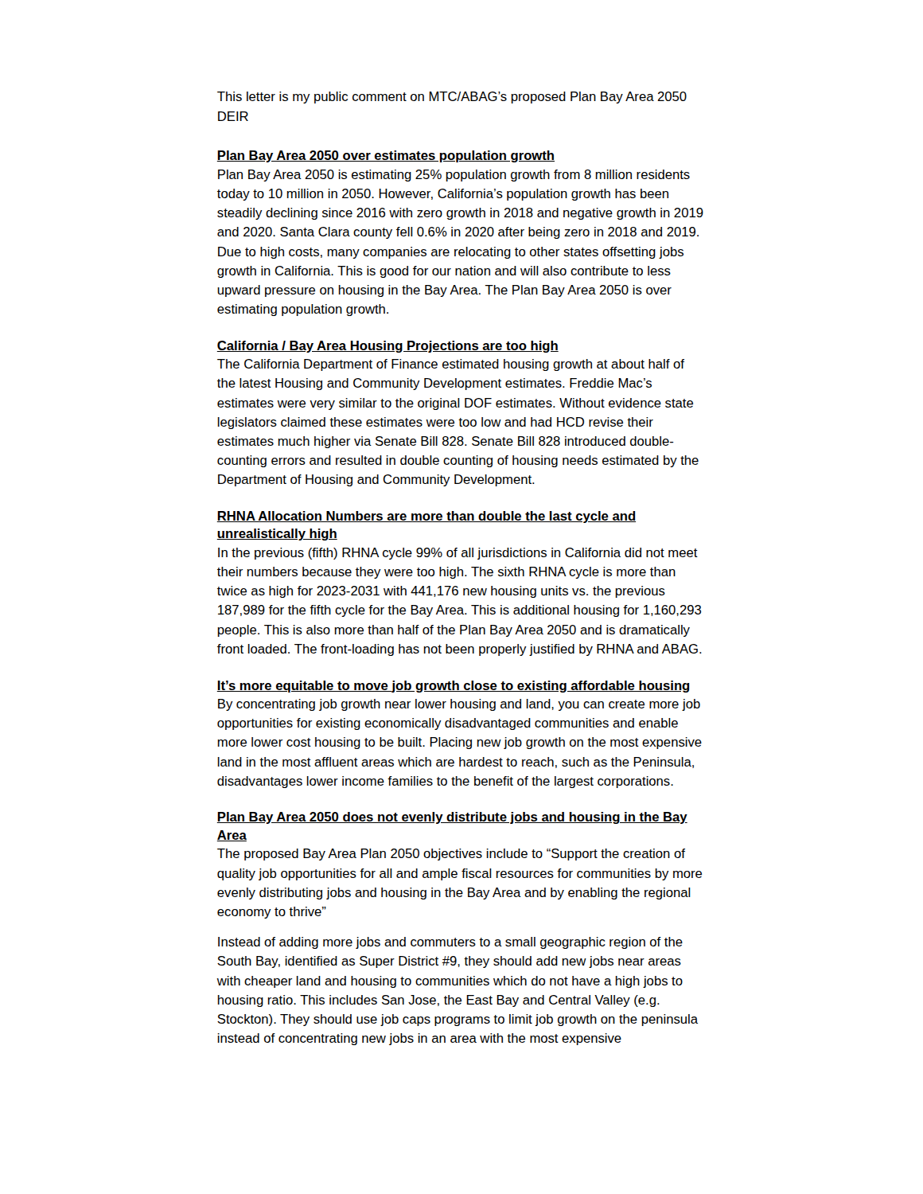This letter is my public comment on MTC/ABAG’s proposed Plan Bay Area 2050 DEIR
Plan Bay Area 2050 over estimates population growth
Plan Bay Area 2050 is estimating 25% population growth from 8 million residents today to 10 million in 2050. However, California’s population growth has been steadily declining since 2016 with zero growth in 2018 and negative growth in 2019 and 2020. Santa Clara county fell 0.6% in 2020 after being zero in 2018 and 2019. Due to high costs, many companies are relocating to other states offsetting jobs growth in California. This is good for our nation and will also contribute to less upward pressure on housing in the Bay Area. The Plan Bay Area 2050 is over estimating population growth.
California / Bay Area Housing Projections are too high
The California Department of Finance estimated housing growth at about half of the latest Housing and Community Development estimates. Freddie Mac’s estimates were very similar to the original DOF estimates. Without evidence state legislators claimed these estimates were too low and had HCD revise their estimates much higher via Senate Bill 828. Senate Bill 828 introduced double-counting errors and resulted in double counting of housing needs estimated by the Department of Housing and Community Development.
RHNA Allocation Numbers are more than double the last cycle and unrealistically high
In the previous (fifth) RHNA cycle 99% of all jurisdictions in California did not meet their numbers because they were too high. The sixth RHNA cycle is more than twice as high for 2023-2031 with 441,176 new housing units vs. the previous 187,989 for the fifth cycle for the Bay Area. This is additional housing for 1,160,293 people. This is also more than half of the Plan Bay Area 2050 and is dramatically front loaded. The front-loading has not been properly justified by RHNA and ABAG.
It’s more equitable to move job growth close to existing affordable housing
By concentrating job growth near lower housing and land, you can create more job opportunities for existing economically disadvantaged communities and enable more lower cost housing to be built. Placing new job growth on the most expensive land in the most affluent areas which are hardest to reach, such as the Peninsula, disadvantages lower income families to the benefit of the largest corporations.
Plan Bay Area 2050 does not evenly distribute jobs and housing in the Bay Area
The proposed Bay Area Plan 2050 objectives include to “Support the creation of quality job opportunities for all and ample fiscal resources for communities by more evenly distributing jobs and housing in the Bay Area and by enabling the regional economy to thrive”
Instead of adding more jobs and commuters to a small geographic region of the South Bay, identified as Super District #9, they should add new jobs near areas with cheaper land and housing to communities which do not have a high jobs to housing ratio. This includes San Jose, the East Bay and Central Valley (e.g. Stockton). They should use job caps programs to limit job growth on the peninsula instead of concentrating new jobs in an area with the most expensive